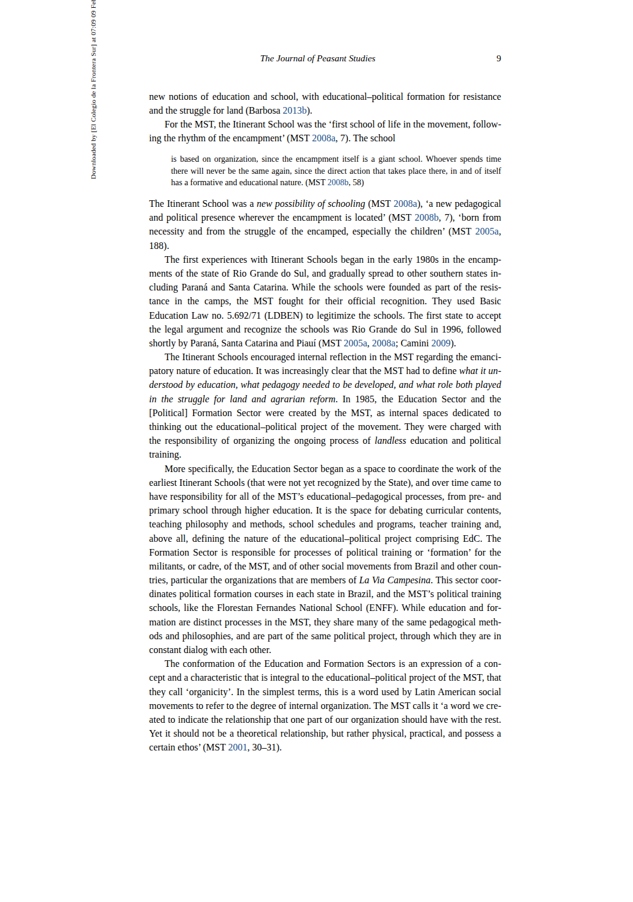Downloaded by [El Colegio de la Frontera Sur] at 07:09 09 February 2016
The Journal of Peasant Studies 9
new notions of education and school, with educational–political formation for resistance and the struggle for land (Barbosa 2013b).
For the MST, the Itinerant School was the ‘first school of life in the movement, following the rhythm of the encampment’ (MST 2008a, 7). The school
is based on organization, since the encampment itself is a giant school. Whoever spends time there will never be the same again, since the direct action that takes place there, in and of itself has a formative and educational nature. (MST 2008b, 58)
The Itinerant School was a new possibility of schooling (MST 2008a), ‘a new pedagogical and political presence wherever the encampment is located’ (MST 2008b, 7), ‘born from necessity and from the struggle of the encamped, especially the children’ (MST 2005a, 188).
The first experiences with Itinerant Schools began in the early 1980s in the encampments of the state of Rio Grande do Sul, and gradually spread to other southern states including Paraná and Santa Catarina. While the schools were founded as part of the resistance in the camps, the MST fought for their official recognition. They used Basic Education Law no. 5.692/71 (LDBEN) to legitimize the schools. The first state to accept the legal argument and recognize the schools was Rio Grande do Sul in 1996, followed shortly by Paraná, Santa Catarina and Piauí (MST 2005a, 2008a; Camini 2009).
The Itinerant Schools encouraged internal reflection in the MST regarding the emancipatory nature of education. It was increasingly clear that the MST had to define what it understood by education, what pedagogy needed to be developed, and what role both played in the struggle for land and agrarian reform. In 1985, the Education Sector and the [Political] Formation Sector were created by the MST, as internal spaces dedicated to thinking out the educational–political project of the movement. They were charged with the responsibility of organizing the ongoing process of landless education and political training.
More specifically, the Education Sector began as a space to coordinate the work of the earliest Itinerant Schools (that were not yet recognized by the State), and over time came to have responsibility for all of the MST’s educational–pedagogical processes, from pre- and primary school through higher education. It is the space for debating curricular contents, teaching philosophy and methods, school schedules and programs, teacher training and, above all, defining the nature of the educational–political project comprising EdC. The Formation Sector is responsible for processes of political training or ‘formation’ for the militants, or cadre, of the MST, and of other social movements from Brazil and other countries, particular the organizations that are members of La Via Campesina. This sector coordinates political formation courses in each state in Brazil, and the MST’s political training schools, like the Florestan Fernandes National School (ENFF). While education and formation are distinct processes in the MST, they share many of the same pedagogical methods and philosophies, and are part of the same political project, through which they are in constant dialog with each other.
The conformation of the Education and Formation Sectors is an expression of a concept and a characteristic that is integral to the educational–political project of the MST, that they call ‘organicity’. In the simplest terms, this is a word used by Latin American social movements to refer to the degree of internal organization. The MST calls it ‘a word we created to indicate the relationship that one part of our organization should have with the rest. Yet it should not be a theoretical relationship, but rather physical, practical, and possess a certain ethos’ (MST 2001, 30–31).